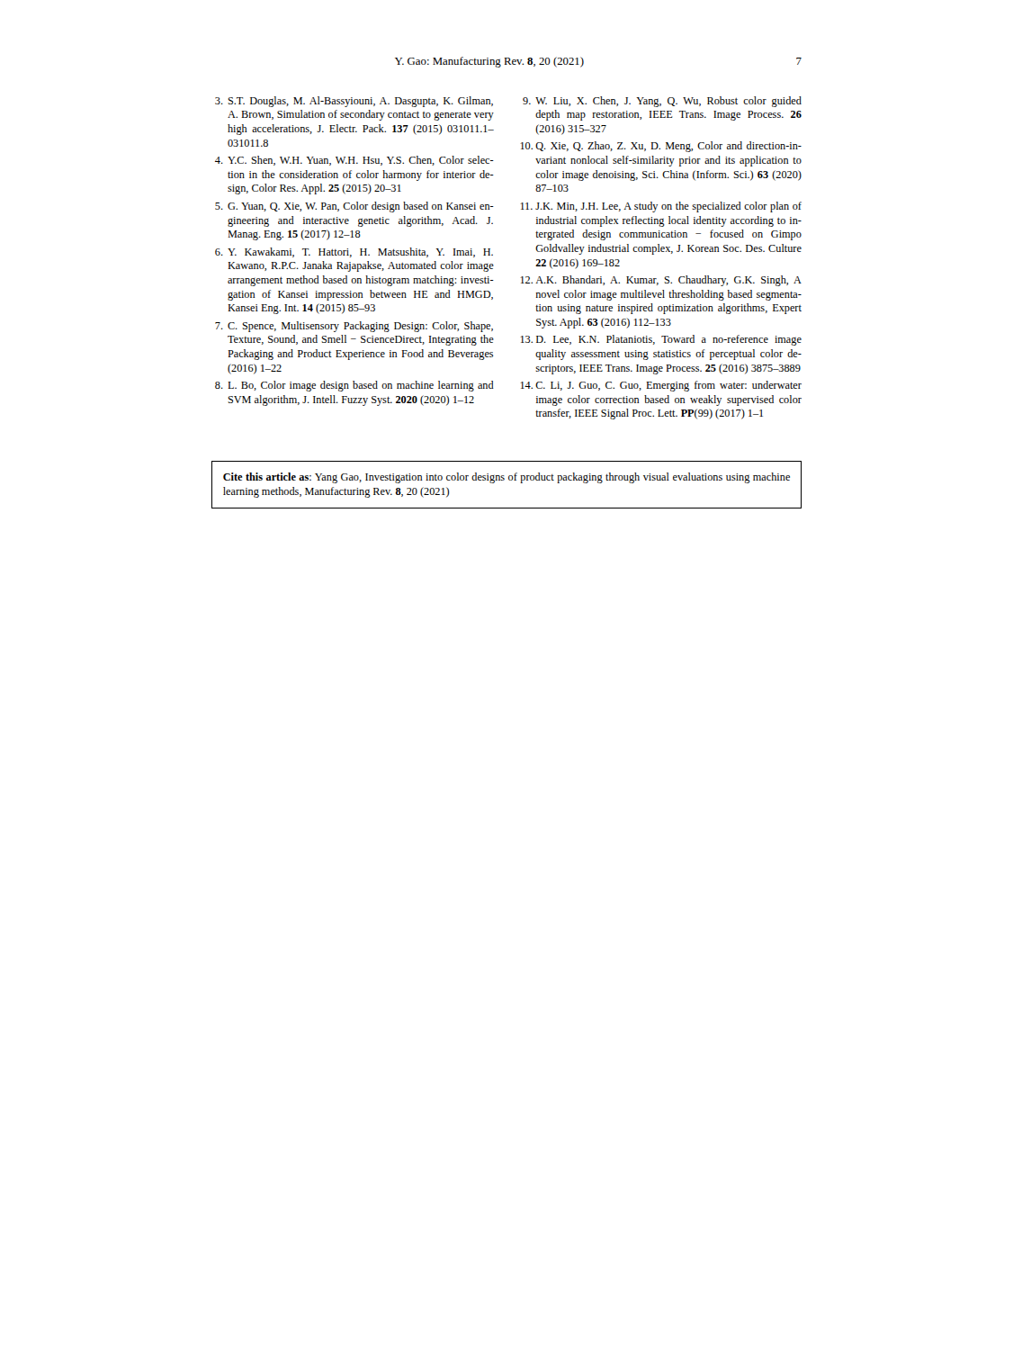Y. Gao: Manufacturing Rev. 8, 20 (2021)
7
3. S.T. Douglas, M. Al-Bassyiouni, A. Dasgupta, K. Gilman, A. Brown, Simulation of secondary contact to generate very high accelerations, J. Electr. Pack. 137 (2015) 031011.1–031011.8
4. Y.C. Shen, W.H. Yuan, W.H. Hsu, Y.S. Chen, Color selection in the consideration of color harmony for interior design, Color Res. Appl. 25 (2015) 20–31
5. G. Yuan, Q. Xie, W. Pan, Color design based on Kansei engineering and interactive genetic algorithm, Acad. J. Manag. Eng. 15 (2017) 12–18
6. Y. Kawakami, T. Hattori, H. Matsushita, Y. Imai, H. Kawano, R.P.C. Janaka Rajapakse, Automated color image arrangement method based on histogram matching: investigation of Kansei impression between HE and HMGD, Kansei Eng. Int. 14 (2015) 85–93
7. C. Spence, Multisensory Packaging Design: Color, Shape, Texture, Sound, and Smell − ScienceDirect, Integrating the Packaging and Product Experience in Food and Beverages (2016) 1–22
8. L. Bo, Color image design based on machine learning and SVM algorithm, J. Intell. Fuzzy Syst. 2020 (2020) 1–12
9. W. Liu, X. Chen, J. Yang, Q. Wu, Robust color guided depth map restoration, IEEE Trans. Image Process. 26 (2016) 315–327
10. Q. Xie, Q. Zhao, Z. Xu, D. Meng, Color and direction-invariant nonlocal self-similarity prior and its application to color image denoising, Sci. China (Inform. Sci.) 63 (2020) 87–103
11. J.K. Min, J.H. Lee, A study on the specialized color plan of industrial complex reflecting local identity according to intergrated design communication − focused on Gimpo Goldvalley industrial complex, J. Korean Soc. Des. Culture 22 (2016) 169–182
12. A.K. Bhandari, A. Kumar, S. Chaudhary, G.K. Singh, A novel color image multilevel thresholding based segmentation using nature inspired optimization algorithms, Expert Syst. Appl. 63 (2016) 112–133
13. D. Lee, K.N. Plataniotis, Toward a no-reference image quality assessment using statistics of perceptual color descriptors, IEEE Trans. Image Process. 25 (2016) 3875–3889
14. C. Li, J. Guo, C. Guo, Emerging from water: underwater image color correction based on weakly supervised color transfer, IEEE Signal Proc. Lett. PP(99) (2017) 1–1
Cite this article as: Yang Gao, Investigation into color designs of product packaging through visual evaluations using machine learning methods, Manufacturing Rev. 8, 20 (2021)